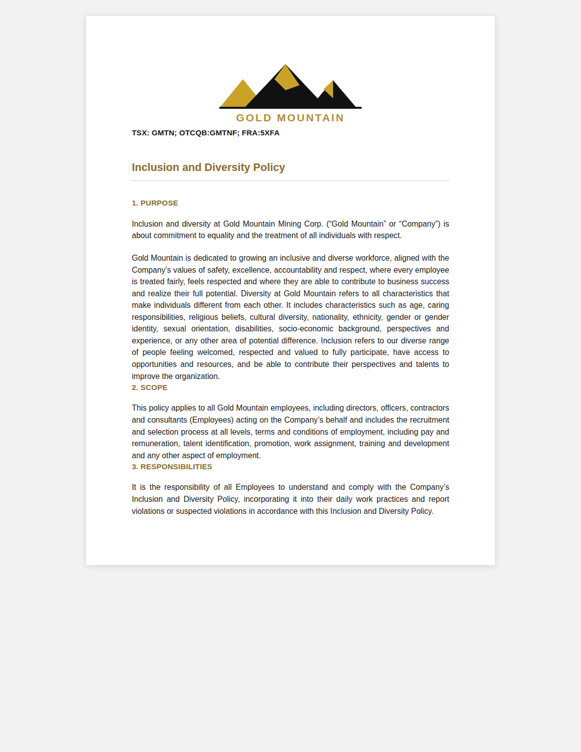Gold Mountain GOLD MOUNTAIN
TSX: GMTN; OTCQB:GMTNF; FRA:5XFA
Inclusion and Diversity Policy
1. PURPOSE
Inclusion and diversity at Gold Mountain Mining Corp. (“Gold Mountain” or “Company”) is about commitment to equality and the treatment of all individuals with respect.
Gold Mountain is dedicated to growing an inclusive and diverse workforce, aligned with the Company’s values of safety, excellence, accountability and respect, where every employee is treated fairly, feels respected and where they are able to contribute to business success and realize their full potential. Diversity at Gold Mountain refers to all characteristics that make individuals different from each other. It includes characteristics such as age, caring responsibilities, religious beliefs, cultural diversity, nationality, ethnicity, gender or gender identity, sexual orientation, disabilities, socio-economic background, perspectives and experience, or any other area of potential difference. Inclusion refers to our diverse range of people feeling welcomed, respected and valued to fully participate, have access to opportunities and resources, and be able to contribute their perspectives and talents to improve the organization.
2. SCOPE
This policy applies to all Gold Mountain employees, including directors, officers, contractors and consultants (Employees) acting on the Company’s behalf and includes the recruitment and selection process at all levels, terms and conditions of employment, including pay and remuneration, talent identification, promotion, work assignment, training and development and any other aspect of employment.
3. RESPONSIBILITIES
It is the responsibility of all Employees to understand and comply with the Company’s Inclusion and Diversity Policy, incorporating it into their daily work practices and report violations or suspected violations in accordance with this Inclusion and Diversity Policy.